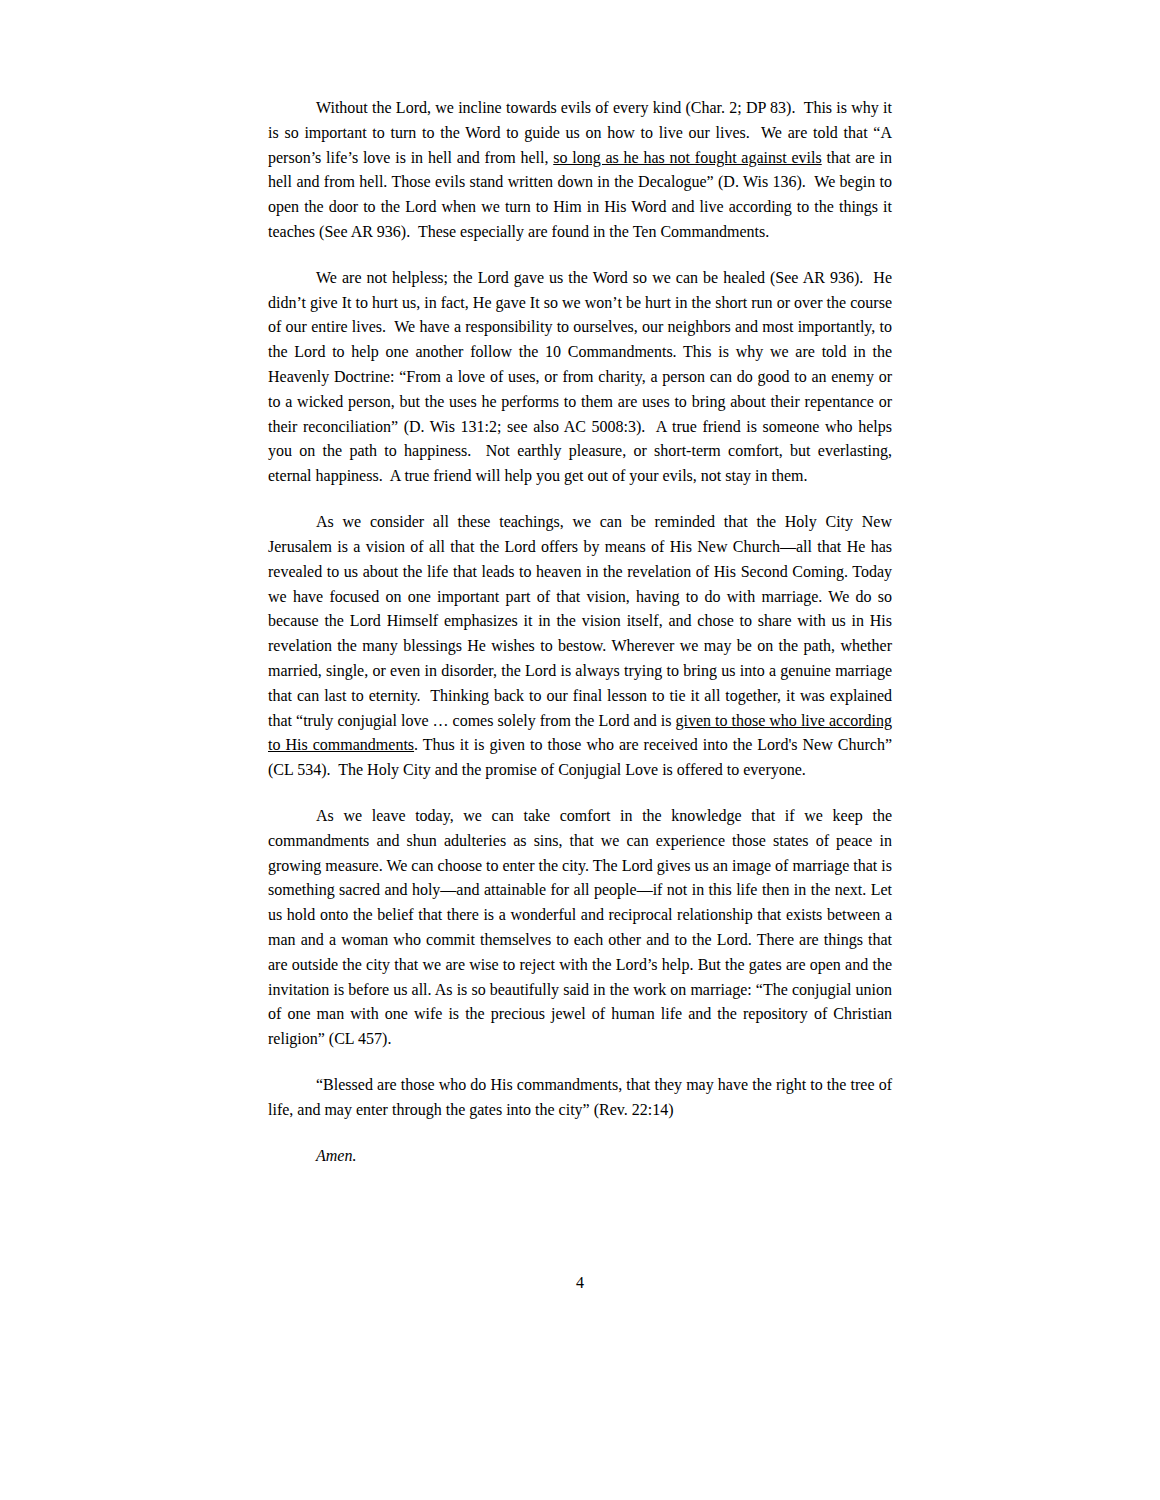Without the Lord, we incline towards evils of every kind (Char. 2; DP 83). This is why it is so important to turn to the Word to guide us on how to live our lives. We are told that “A person’s life’s love is in hell and from hell, so long as he has not fought against evils that are in hell and from hell. Those evils stand written down in the Decalogue” (D. Wis 136). We begin to open the door to the Lord when we turn to Him in His Word and live according to the things it teaches (See AR 936). These especially are found in the Ten Commandments.
We are not helpless; the Lord gave us the Word so we can be healed (See AR 936). He didn’t give It to hurt us, in fact, He gave It so we won’t be hurt in the short run or over the course of our entire lives. We have a responsibility to ourselves, our neighbors and most importantly, to the Lord to help one another follow the 10 Commandments. This is why we are told in the Heavenly Doctrine: “From a love of uses, or from charity, a person can do good to an enemy or to a wicked person, but the uses he performs to them are uses to bring about their repentance or their reconciliation” (D. Wis 131:2; see also AC 5008:3). A true friend is someone who helps you on the path to happiness. Not earthly pleasure, or short-term comfort, but everlasting, eternal happiness. A true friend will help you get out of your evils, not stay in them.
As we consider all these teachings, we can be reminded that the Holy City New Jerusalem is a vision of all that the Lord offers by means of His New Church—all that He has revealed to us about the life that leads to heaven in the revelation of His Second Coming. Today we have focused on one important part of that vision, having to do with marriage. We do so because the Lord Himself emphasizes it in the vision itself, and chose to share with us in His revelation the many blessings He wishes to bestow. Wherever we may be on the path, whether married, single, or even in disorder, the Lord is always trying to bring us into a genuine marriage that can last to eternity. Thinking back to our final lesson to tie it all together, it was explained that “truly conjugial love … comes solely from the Lord and is given to those who live according to His commandments. Thus it is given to those who are received into the Lord's New Church” (CL 534). The Holy City and the promise of Conjugial Love is offered to everyone.
As we leave today, we can take comfort in the knowledge that if we keep the commandments and shun adulteries as sins, that we can experience those states of peace in growing measure. We can choose to enter the city. The Lord gives us an image of marriage that is something sacred and holy—and attainable for all people—if not in this life then in the next. Let us hold onto the belief that there is a wonderful and reciprocal relationship that exists between a man and a woman who commit themselves to each other and to the Lord. There are things that are outside the city that we are wise to reject with the Lord’s help. But the gates are open and the invitation is before us all. As is so beautifully said in the work on marriage: “The conjugial union of one man with one wife is the precious jewel of human life and the repository of Christian religion” (CL 457).
“Blessed are those who do His commandments, that they may have the right to the tree of life, and may enter through the gates into the city” (Rev. 22:14)
Amen.
4